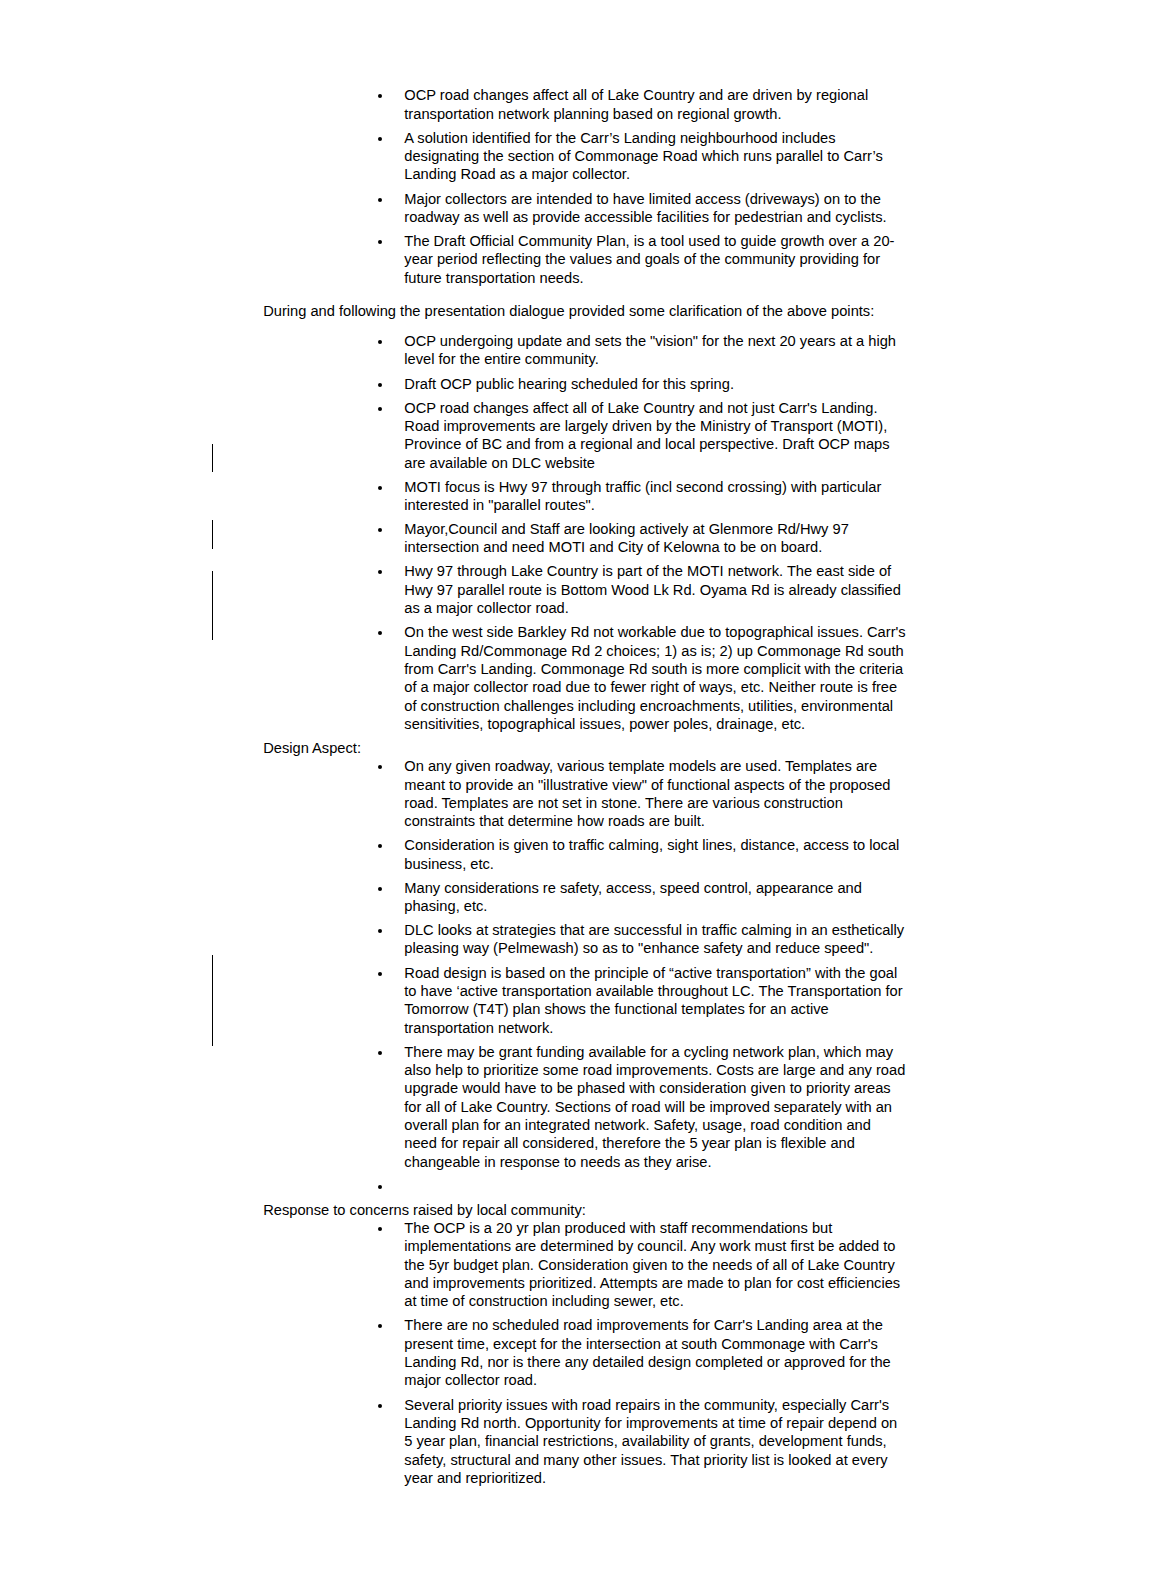OCP road changes affect all of Lake Country and are driven by regional transportation network planning based on regional growth.
A solution identified for the Carr’s Landing neighbourhood includes designating the section of Commonage Road which runs parallel to Carr’s Landing Road as a major collector.
Major collectors are intended to have limited access (driveways) on to the roadway as well as provide accessible facilities for pedestrian and cyclists.
The Draft Official Community Plan, is a tool used to guide growth over a 20-year period reflecting the values and goals of the community providing for future transportation needs.
During and following the presentation dialogue provided some clarification of the above points:
OCP undergoing update and sets the "vision" for the next 20 years at a high level for the entire community.
Draft OCP public hearing scheduled for this spring.
OCP road changes affect all of Lake Country and not just Carr's Landing. Road improvements are largely driven by the Ministry of Transport (MOTI), Province of BC and from a regional and local perspective. Draft OCP maps are available on DLC website
MOTI focus is Hwy 97 through traffic (incl second crossing) with particular interested in "parallel routes".
Mayor,Council and Staff are looking actively at Glenmore Rd/Hwy 97 intersection and need MOTI and City of Kelowna to be on board.
Hwy 97 through Lake Country is part of the MOTI network. The east side of Hwy 97 parallel route is Bottom Wood Lk Rd. Oyama Rd is already classified as a major collector road.
On the west side Barkley Rd not workable due to topographical issues. Carr's Landing Rd/Commonage Rd 2 choices; 1) as is; 2) up Commonage Rd south from Carr's Landing. Commonage Rd south is more complicit with the criteria of a major collector road due to fewer right of ways, etc. Neither route is free of construction challenges including encroachments, utilities, environmental sensitivities, topographical issues, power poles, drainage, etc.
Design Aspect:
On any given roadway, various template models are used. Templates are meant to provide an "illustrative view" of functional aspects of the proposed road. Templates are not set in stone. There are various construction constraints that determine how roads are built.
Consideration is given to traffic calming, sight lines, distance, access to local business, etc.
Many considerations re safety, access, speed control, appearance and phasing, etc.
DLC looks at strategies that are successful in traffic calming in an esthetically pleasing way (Pelmewash) so as to "enhance safety and reduce speed".
Road design is based on the principle of “active transportation” with the goal to have ‘active transportation available throughout LC. The Transportation for Tomorrow (T4T) plan shows the functional templates for an active transportation network.
There may be grant funding available for a cycling network plan, which may also help to prioritize some road improvements. Costs are large and any road upgrade would have to be phased with consideration given to priority areas for all of Lake Country. Sections of road will be improved separately with an overall plan for an integrated network. Safety, usage, road condition and need for repair all considered, therefore the 5 year plan is flexible and changeable in response to needs as they arise.
Response to concerns raised by local community:
The OCP is a 20 yr plan produced with staff recommendations but implementations are determined by council. Any work must first be added to the 5yr budget plan. Consideration given to the needs of all of Lake Country and improvements prioritized. Attempts are made to plan for cost efficiencies at time of construction including sewer, etc.
There are no scheduled road improvements for Carr's Landing area at the present time, except for the intersection at south Commonage with Carr's Landing Rd, nor is there any detailed design completed or approved for the major collector road.
Several priority issues with road repairs in the community, especially Carr's Landing Rd north. Opportunity for improvements at time of repair depend on 5 year plan, financial restrictions, availability of grants, development funds, safety, structural and many other issues. That priority list is looked at every year and reprioritized.